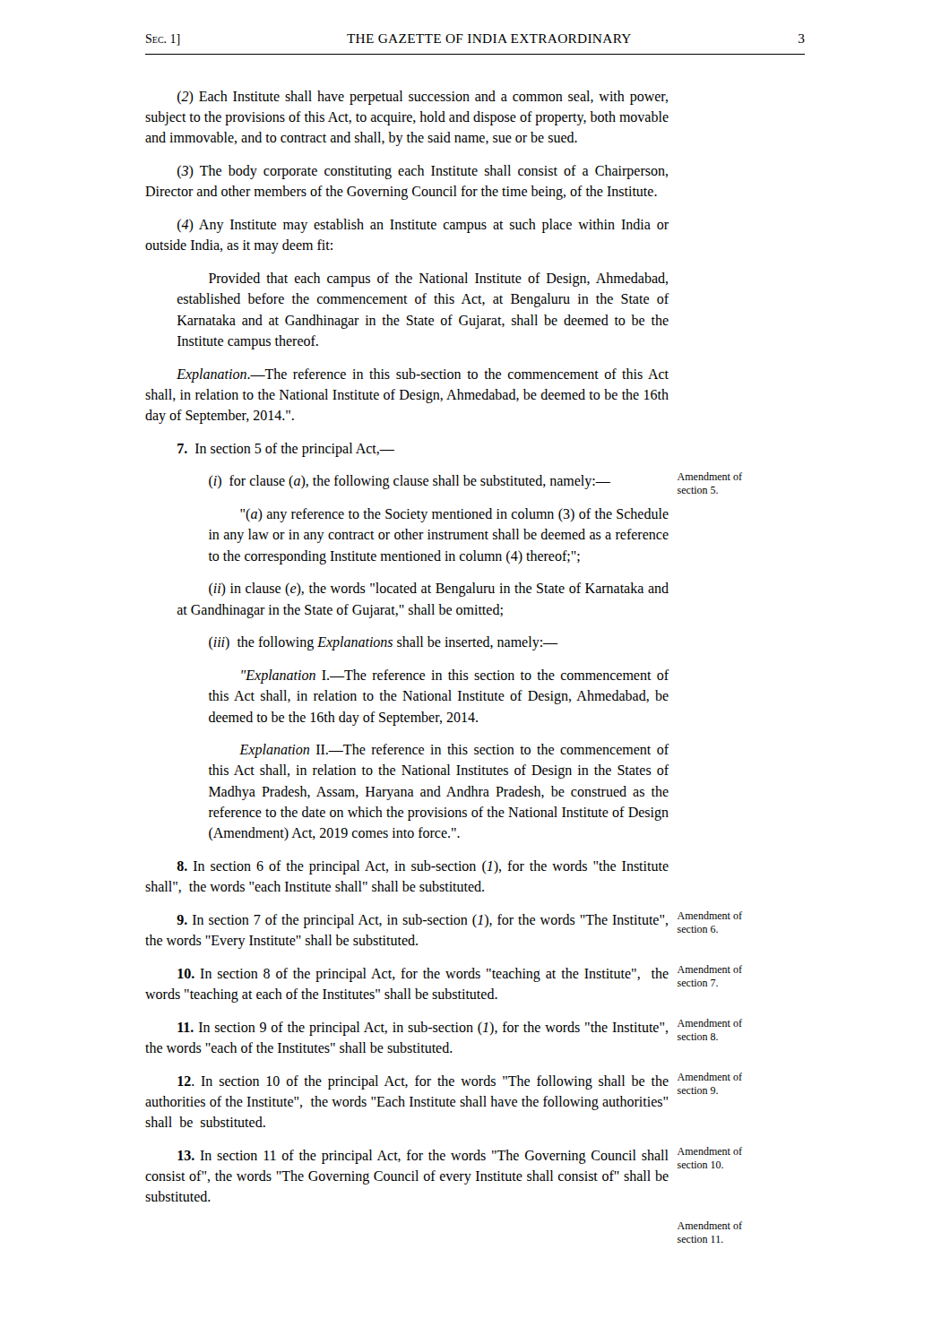Sec. 1]
THE GAZETTE OF INDIA EXTRAORDINARY
3
(2) Each Institute shall have perpetual succession and a common seal, with power, subject to the provisions of this Act, to acquire, hold and dispose of property, both movable and immovable, and to contract and shall, by the said name, sue or be sued.
(3) The body corporate constituting each Institute shall consist of a Chairperson, Director and other members of the Governing Council for the time being, of the Institute.
(4) Any Institute may establish an Institute campus at such place within India or outside India, as it may deem fit:
Provided that each campus of the National Institute of Design, Ahmedabad, established before the commencement of this Act, at Bengaluru in the State of Karnataka and at Gandhinagar in the State of Gujarat, shall be deemed to be the Institute campus thereof.
Explanation.—The reference in this sub-section to the commencement of this Act shall, in relation to the National Institute of Design, Ahmedabad, be deemed to be the 16th day of September, 2014.".
7. In section 5 of the principal Act,—
Amendment of section 5.
(i) for clause (a), the following clause shall be substituted, namely:—
"(a) any reference to the Society mentioned in column (3) of the Schedule in any law or in any contract or other instrument shall be deemed as a reference to the corresponding Institute mentioned in column (4) thereof;";
(ii) in clause (e), the words "located at Bengaluru in the State of Karnataka and at Gandhinagar in the State of Gujarat," shall be omitted;
(iii) the following Explanations shall be inserted, namely:—
"Explanation I.—The reference in this section to the commencement of this Act shall, in relation to the National Institute of Design, Ahmedabad, be deemed to be the 16th day of September, 2014.
Explanation II.—The reference in this section to the commencement of this Act shall, in relation to the National Institutes of Design in the States of Madhya Pradesh, Assam, Haryana and Andhra Pradesh, be construed as the reference to the date on which the provisions of the National Institute of Design (Amendment) Act, 2019 comes into force.".
8. In section 6 of the principal Act, in sub-section (1), for the words "the Institute shall", the words "each Institute shall" shall be substituted.
Amendment of section 6.
9. In section 7 of the principal Act, in sub-section (1), for the words "The Institute", the words "Every Institute" shall be substituted.
Amendment of section 7.
10. In section 8 of the principal Act, for the words "teaching at the Institute", the words "teaching at each of the Institutes" shall be substituted.
Amendment of section 8.
11. In section 9 of the principal Act, in sub-section (1), for the words "the Institute", the words "each of the Institutes" shall be substituted.
Amendment of section 9.
12. In section 10 of the principal Act, for the words "The following shall be the authorities of the Institute", the words "Each Institute shall have the following authorities" shall be substituted.
Amendment of section 10.
13. In section 11 of the principal Act, for the words "The Governing Council shall consist of", the words "The Governing Council of every Institute shall consist of" shall be substituted.
Amendment of section 11.